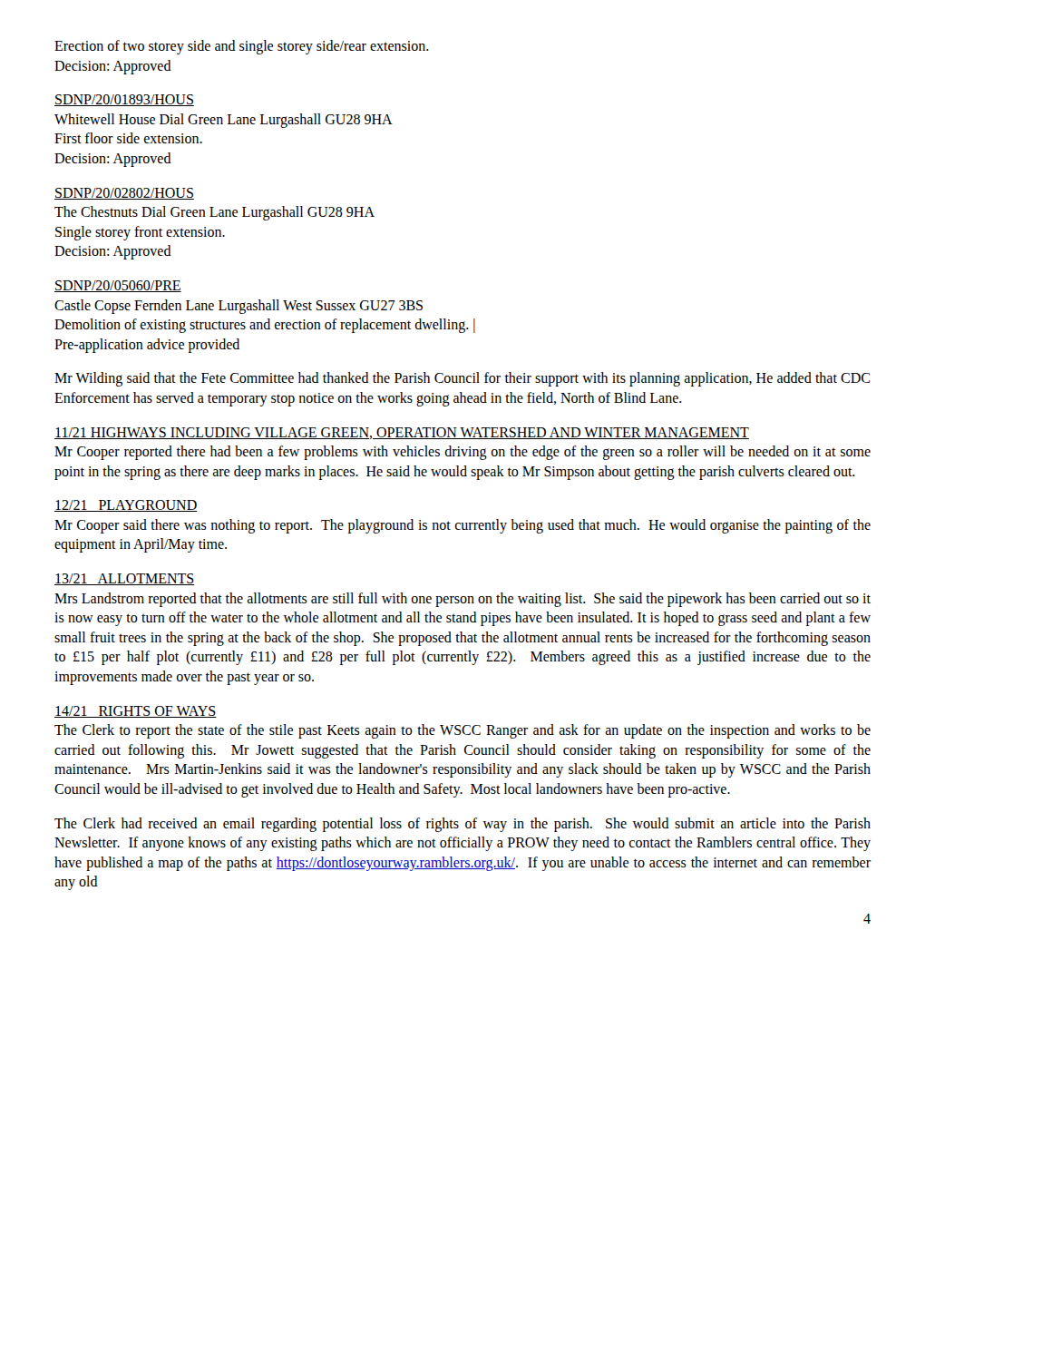Erection of two storey side and single storey side/rear extension.
Decision: Approved
SDNP/20/01893/HOUS
Whitewell House Dial Green Lane Lurgashall GU28 9HA
First floor side extension.
Decision: Approved
SDNP/20/02802/HOUS
The Chestnuts Dial Green Lane Lurgashall GU28 9HA
Single storey front extension.
Decision: Approved
SDNP/20/05060/PRE
Castle Copse Fernden Lane Lurgashall West Sussex GU27 3BS
Demolition of existing structures and erection of replacement dwelling. |
Pre-application advice provided
Mr Wilding said that the Fete Committee had thanked the Parish Council for their support with its planning application, He added that CDC Enforcement has served a temporary stop notice on the works going ahead in the field, North of Blind Lane.
11/21 HIGHWAYS INCLUDING VILLAGE GREEN, OPERATION WATERSHED AND WINTER MANAGEMENT
Mr Cooper reported there had been a few problems with vehicles driving on the edge of the green so a roller will be needed on it at some point in the spring as there are deep marks in places. He said he would speak to Mr Simpson about getting the parish culverts cleared out.
12/21 PLAYGROUND
Mr Cooper said there was nothing to report. The playground is not currently being used that much. He would organise the painting of the equipment in April/May time.
13/21 ALLOTMENTS
Mrs Landstrom reported that the allotments are still full with one person on the waiting list. She said the pipework has been carried out so it is now easy to turn off the water to the whole allotment and all the stand pipes have been insulated. It is hoped to grass seed and plant a few small fruit trees in the spring at the back of the shop. She proposed that the allotment annual rents be increased for the forthcoming season to £15 per half plot (currently £11) and £28 per full plot (currently £22). Members agreed this as a justified increase due to the improvements made over the past year or so.
14/21 RIGHTS OF WAYS
The Clerk to report the state of the stile past Keets again to the WSCC Ranger and ask for an update on the inspection and works to be carried out following this. Mr Jowett suggested that the Parish Council should consider taking on responsibility for some of the maintenance. Mrs Martin-Jenkins said it was the landowner's responsibility and any slack should be taken up by WSCC and the Parish Council would be ill-advised to get involved due to Health and Safety. Most local landowners have been pro-active.
The Clerk had received an email regarding potential loss of rights of way in the parish. She would submit an article into the Parish Newsletter. If anyone knows of any existing paths which are not officially a PROW they need to contact the Ramblers central office. They have published a map of the paths at https://dontloseyourway.ramblers.org.uk/. If you are unable to access the internet and can remember any old
4